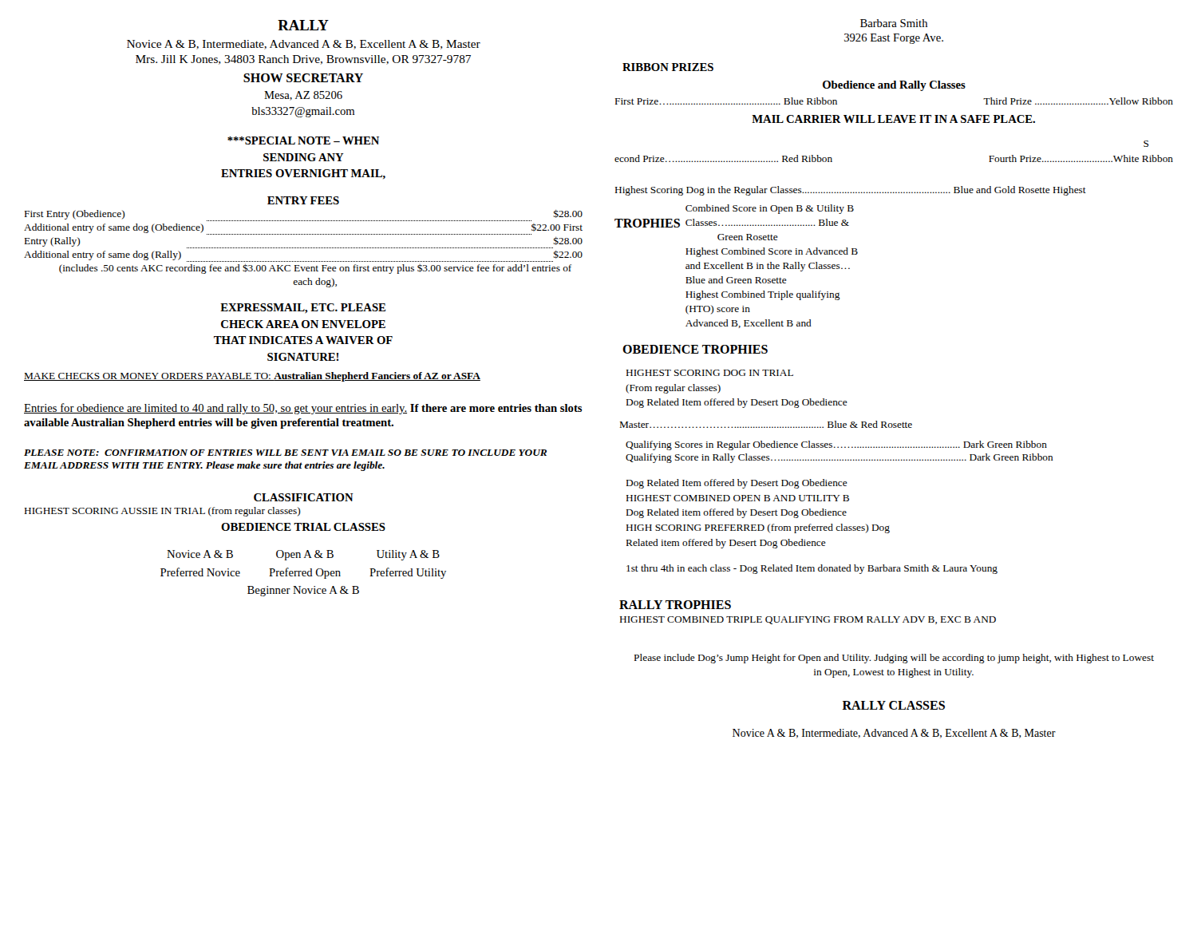RALLY
Novice A & B, Intermediate, Advanced A & B, Excellent A & B, Master
Mrs. Jill K Jones, 34803 Ranch Drive, Brownsville, OR 97327-9787
SHOW SECRETARY
Mesa, AZ 85206
bls33327@gmail.com
***SPECIAL NOTE – WHEN
SENDING ANY
ENTRIES OVERNIGHT MAIL,
ENTRY FEES
| First Entry (Obedience) | | $28.00 |
| Additional entry of same dog (Obedience) | | $22.00 First |
| Entry (Rally) | | $28.00 |
| Additional entry of same dog (Rally) | | $22.00 |
(includes .50 cents AKC recording fee and $3.00 AKC Event Fee on first entry plus $3.00 service fee for add’l entries of each dog),
EXPRESSMAIL, ETC. PLEASE
CHECK AREA ON ENVELOPE
THAT INDICATES A WAIVER OF
SIGNATURE!
MAKE CHECKS OR MONEY ORDERS PAYABLE TO: Australian Shepherd Fanciers of AZ or ASFA
Entries for obedience are limited to 40 and rally to 50, so get your entries in early. If there are more entries than slots available Australian Shepherd entries will be given preferential treatment.
PLEASE NOTE: CONFIRMATION OF ENTRIES WILL BE SENT VIA EMAIL SO BE SURE TO INCLUDE YOUR EMAIL ADDRESS WITH THE ENTRY. Please make sure that entries are legible.
CLASSIFICATION
HIGHEST SCORING AUSSIE IN TRIAL (from regular classes)
OBEDIENCE TRIAL CLASSES
| Novice A & B | Open A & B | Utility A & B |
| Preferred Novice | Preferred Open | Preferred Utility |
| Beginner Novice A & B |
Barbara Smith
3926 East Forge Ave.
RIBBON PRIZES
Obedience and Rally Classes
First Prize….......................................... Blue Ribbon Third Prize ............................Yellow Ribbon
MAIL CARRIER WILL LEAVE IT IN A SAFE PLACE.
S
econd Prize…....................................... Red Ribbon Fourth Prize...........................White Ribbon
Highest Scoring Dog in the Regular Classes........................................................ Blue and Gold Rosette Highest
TROPHIES
Combined Score in Open B & Utility B
Classes…................................. Blue &
Green Rosette
Highest Combined Score in Advanced B
and Excellent B in the Rally Classes…
Blue and Green Rosette
Highest Combined Triple qualifying
(HTO) score in
Advanced B, Excellent B and
OBEDIENCE TROPHIES
HIGHEST SCORING DOG IN TRIAL
(From regular classes)
Dog Related Item offered by Desert Dog Obedience
Master…………………….................................. Blue & Red Rosette
Qualifying Scores in Regular Obedience Classes……........................................ Dark Green Ribbon
Qualifying Score in Rally Classes…...................................................................... Dark Green Ribbon
Dog Related Item offered by Desert Dog Obedience
HIGHEST COMBINED OPEN B AND UTILITY B
Dog Related item offered by Desert Dog Obedience
HIGH SCORING PREFERRED (from preferred classes) Dog
Related item offered by Desert Dog Obedience
1st thru 4th in each class - Dog Related Item donated by Barbara Smith & Laura Young
RALLY TROPHIES
HIGHEST COMBINED TRIPLE QUALIFYING FROM RALLY ADV B, EXC B AND
Please include Dog’s Jump Height for Open and Utility. Judging will be according to jump height, with Highest to Lowest in Open, Lowest to Highest in Utility.
RALLY CLASSES
Novice A & B, Intermediate, Advanced A & B, Excellent A & B, Master